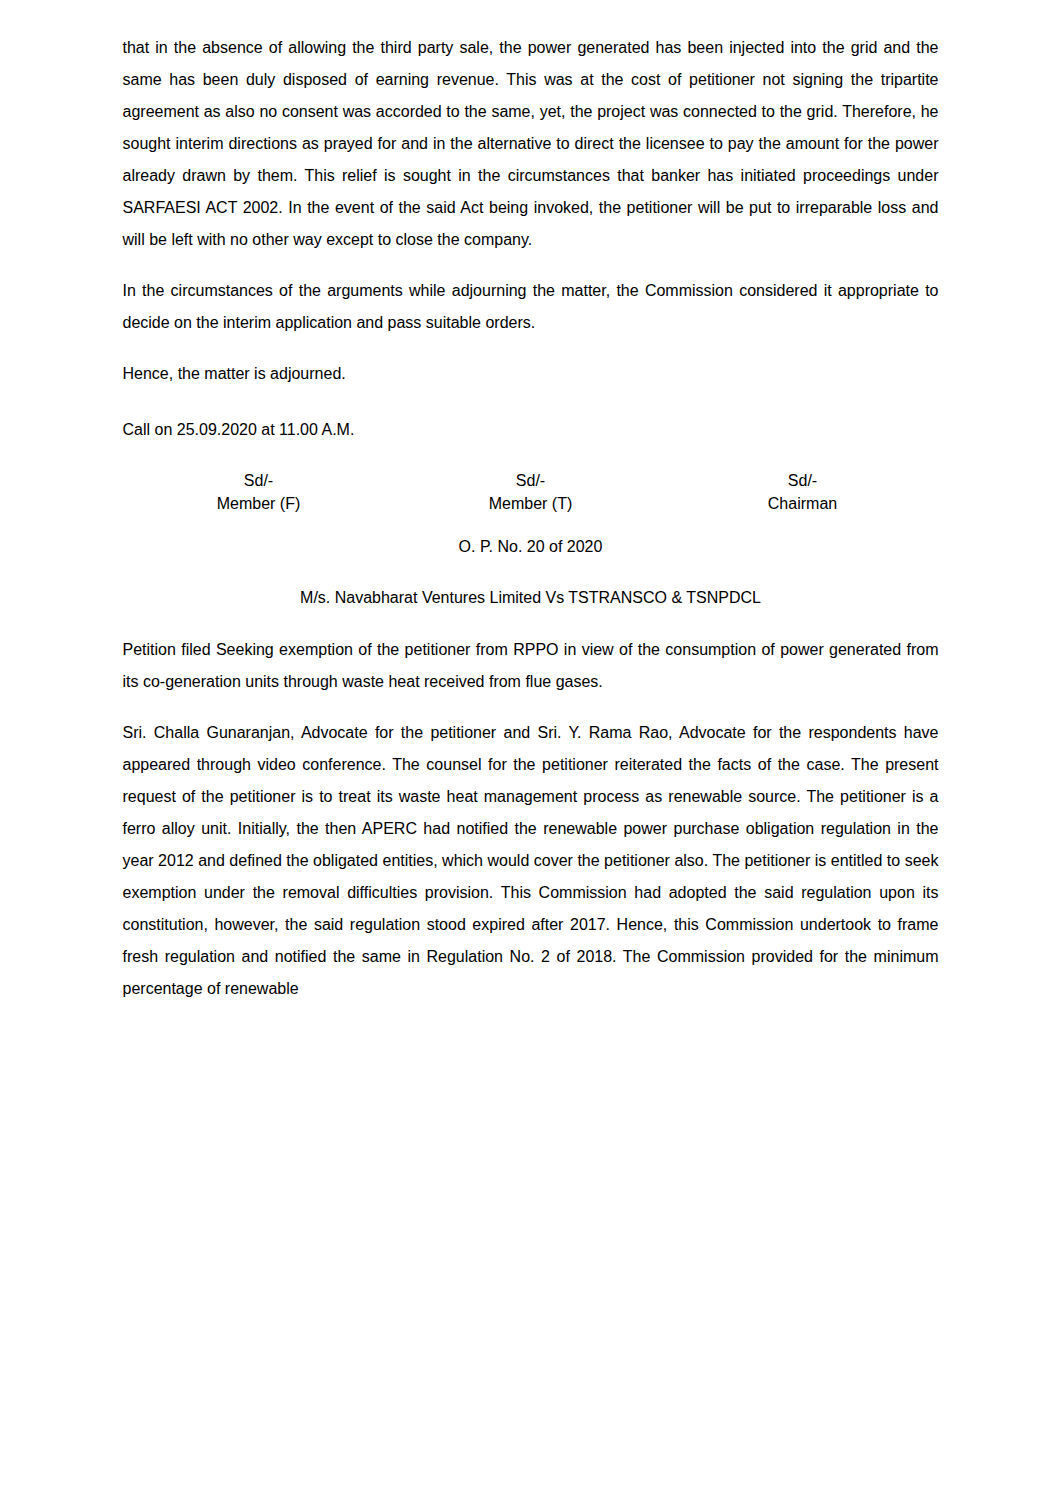that in the absence of allowing the third party sale, the power generated has been injected into the grid and the same has been duly disposed of earning revenue. This was at the cost of petitioner not signing the tripartite agreement as also no consent was accorded to the same, yet, the project was connected to the grid. Therefore, he sought interim directions as prayed for and in the alternative to direct the licensee to pay the amount for the power already drawn by them. This relief is sought in the circumstances that banker has initiated proceedings under SARFAESI ACT 2002. In the event of the said Act being invoked, the petitioner will be put to irreparable loss and will be left with no other way except to close the company.
In the circumstances of the arguments while adjourning the matter, the Commission considered it appropriate to decide on the interim application and pass suitable orders.
Hence, the matter is adjourned.
Call on 25.09.2020 at 11.00 A.M.
Sd/-
Member (F)
Sd/-
Member (T)
Sd/-
Chairman
O. P. No. 20 of 2020
M/s. Navabharat Ventures Limited Vs TSTRANSCO & TSNPDCL
Petition filed Seeking exemption of the petitioner from RPPO in view of the consumption of power generated from its co-generation units through waste heat received from flue gases.
Sri. Challa Gunaranjan, Advocate for the petitioner and Sri. Y. Rama Rao, Advocate for the respondents have appeared through video conference. The counsel for the petitioner reiterated the facts of the case. The present request of the petitioner is to treat its waste heat management process as renewable source. The petitioner is a ferro alloy unit. Initially, the then APERC had notified the renewable power purchase obligation regulation in the year 2012 and defined the obligated entities, which would cover the petitioner also. The petitioner is entitled to seek exemption under the removal difficulties provision. This Commission had adopted the said regulation upon its constitution, however, the said regulation stood expired after 2017. Hence, this Commission undertook to frame fresh regulation and notified the same in Regulation No. 2 of 2018. The Commission provided for the minimum percentage of renewable